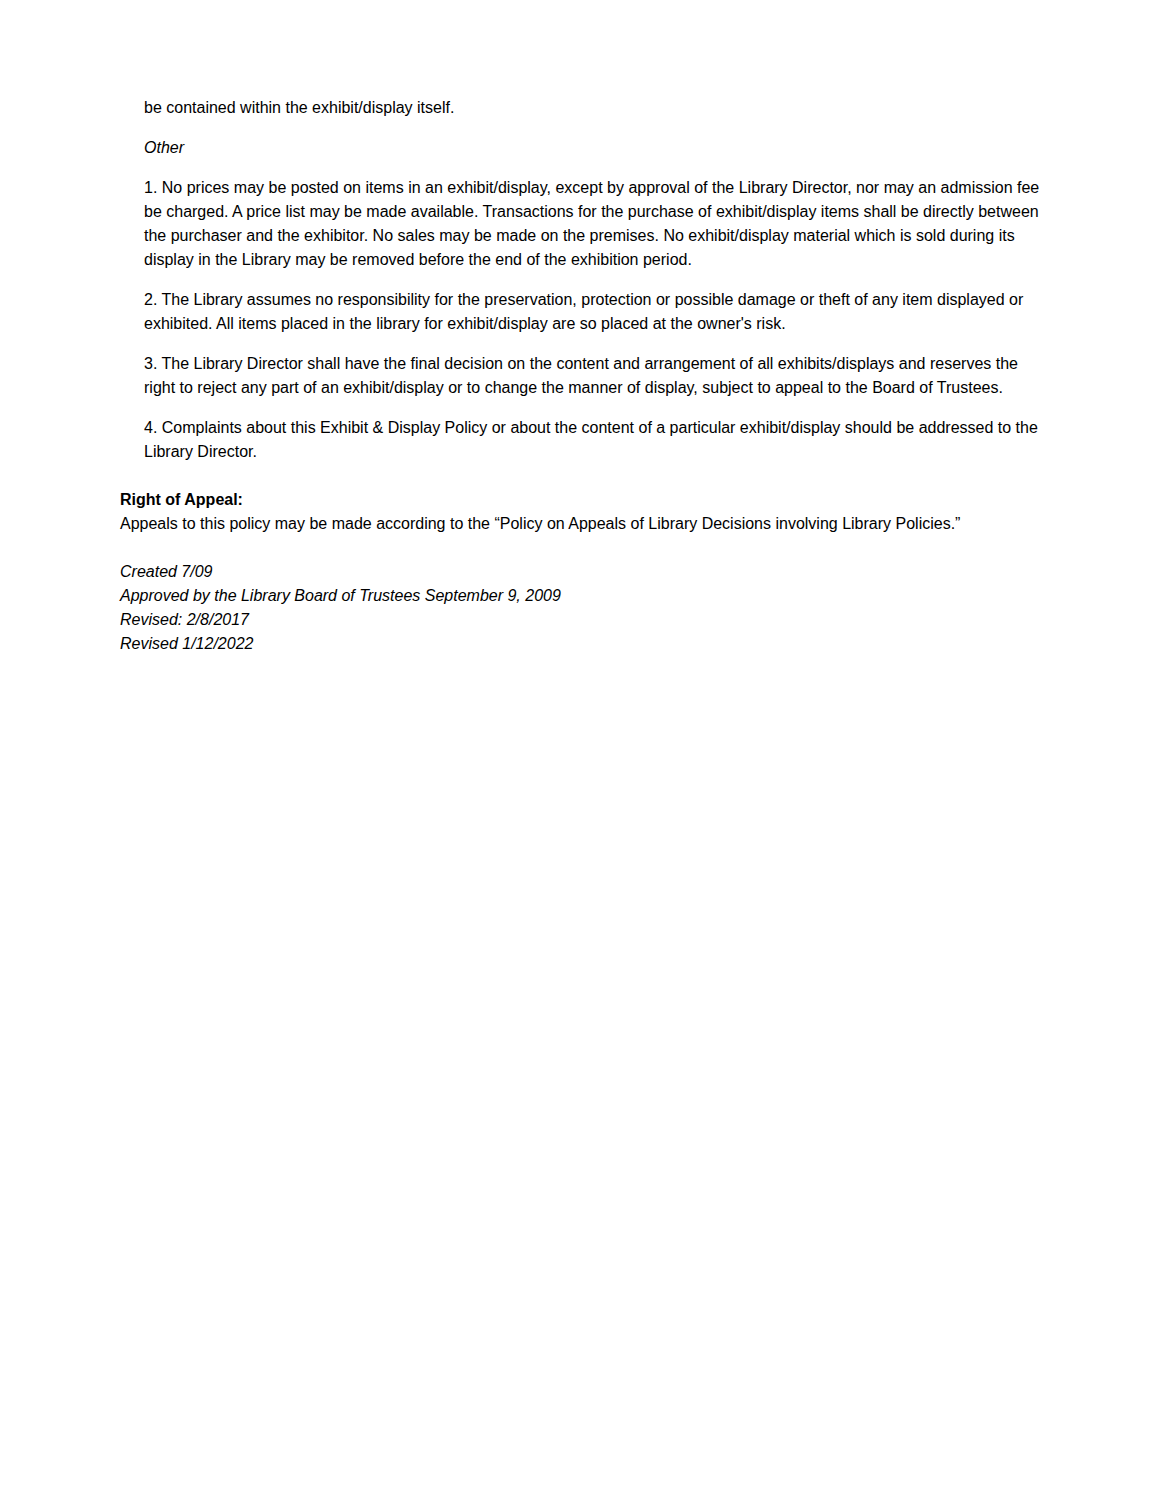be contained within the exhibit/display itself.
Other
1. No prices may be posted on items in an exhibit/display, except by approval of the Library Director, nor may an admission fee be charged. A price list may be made available. Transactions for the purchase of exhibit/display items shall be directly between the purchaser and the exhibitor. No sales may be made on the premises. No exhibit/display material which is sold during its display in the Library may be removed before the end of the exhibition period.
2. The Library assumes no responsibility for the preservation, protection or possible damage or theft of any item displayed or exhibited. All items placed in the library for exhibit/display are so placed at the owner's risk.
3. The Library Director shall have the final decision on the content and arrangement of all exhibits/displays and reserves the right to reject any part of an exhibit/display or to change the manner of display, subject to appeal to the Board of Trustees.
4. Complaints about this Exhibit & Display Policy or about the content of a particular exhibit/display should be addressed to the Library Director.
Right of Appeal:
Appeals to this policy may be made according to the “Policy on Appeals of Library Decisions involving Library Policies.”
Created 7/09
Approved by the Library Board of Trustees September 9, 2009
Revised: 2/8/2017
Revised 1/12/2022